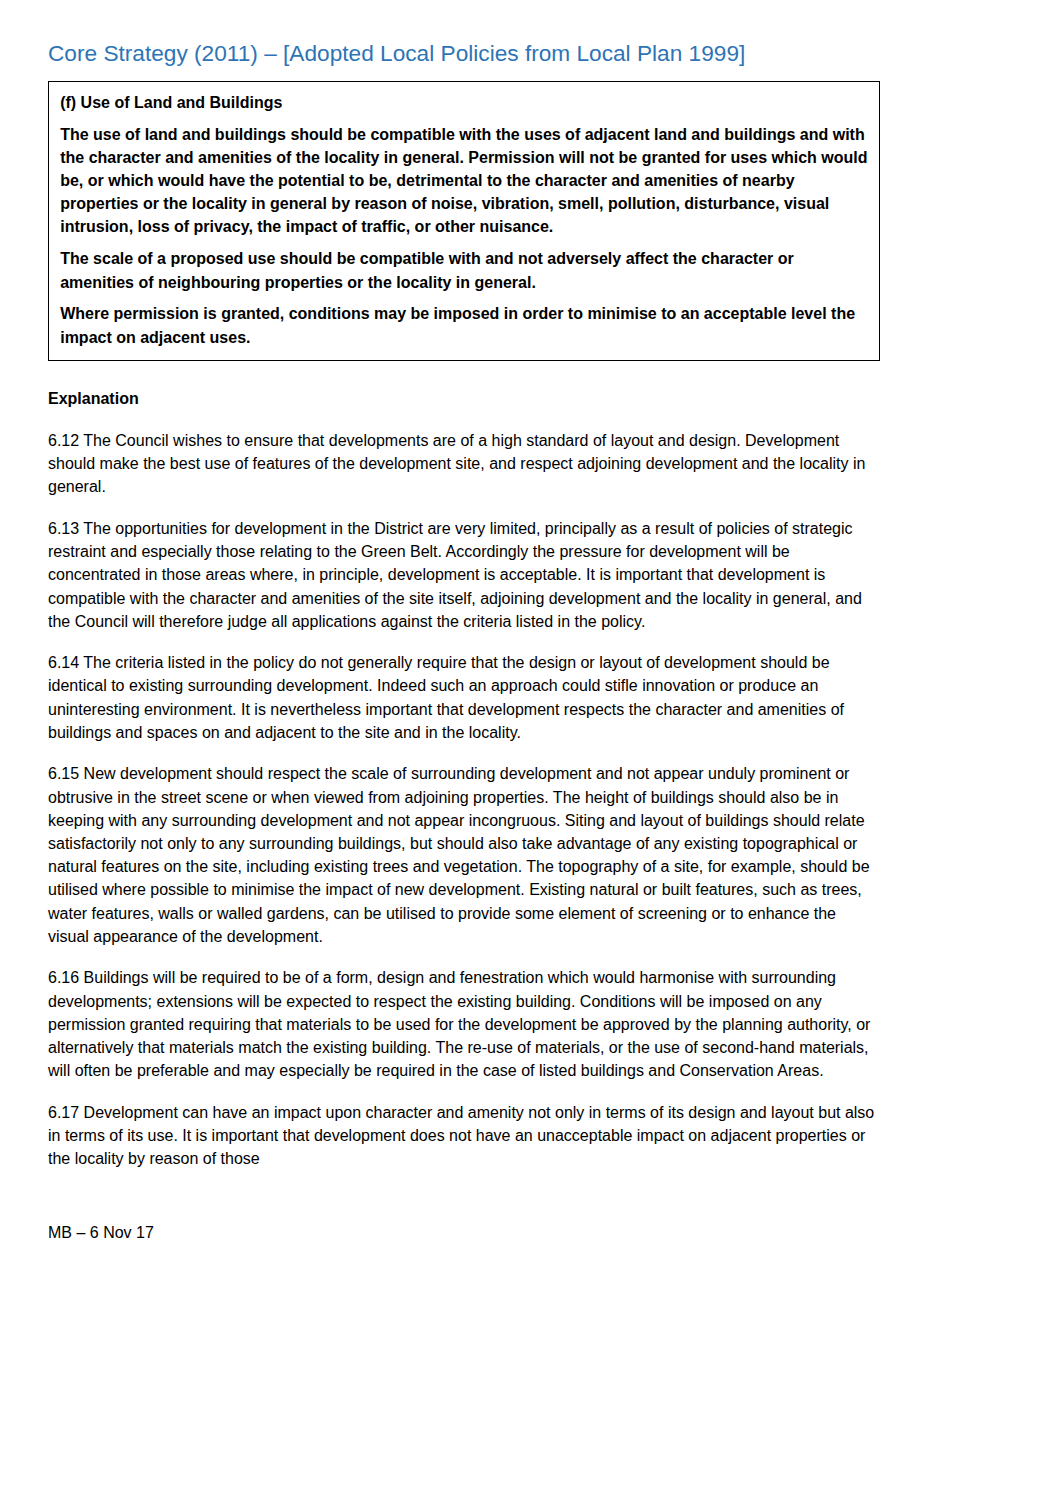Core Strategy (2011) – [Adopted Local Policies from Local Plan 1999]
(f) Use of Land and Buildings
The use of land and buildings should be compatible with the uses of adjacent land and buildings and with the character and amenities of the locality in general. Permission will not be granted for uses which would be, or which would have the potential to be, detrimental to the character and amenities of nearby properties or the locality in general by reason of noise, vibration, smell, pollution, disturbance, visual intrusion, loss of privacy, the impact of traffic, or other nuisance.
The scale of a proposed use should be compatible with and not adversely affect the character or amenities of neighbouring properties or the locality in general.
Where permission is granted, conditions may be imposed in order to minimise to an acceptable level the impact on adjacent uses.
Explanation
6.12 The Council wishes to ensure that developments are of a high standard of layout and design. Development should make the best use of features of the development site, and respect adjoining development and the locality in general.
6.13 The opportunities for development in the District are very limited, principally as a result of policies of strategic restraint and especially those relating to the Green Belt. Accordingly the pressure for development will be concentrated in those areas where, in principle, development is acceptable. It is important that development is compatible with the character and amenities of the site itself, adjoining development and the locality in general, and the Council will therefore judge all applications against the criteria listed in the policy.
6.14 The criteria listed in the policy do not generally require that the design or layout of development should be identical to existing surrounding development. Indeed such an approach could stifle innovation or produce an uninteresting environment. It is nevertheless important that development respects the character and amenities of buildings and spaces on and adjacent to the site and in the locality.
6.15 New development should respect the scale of surrounding development and not appear unduly prominent or obtrusive in the street scene or when viewed from adjoining properties. The height of buildings should also be in keeping with any surrounding development and not appear incongruous. Siting and layout of buildings should relate satisfactorily not only to any surrounding buildings, but should also take advantage of any existing topographical or natural features on the site, including existing trees and vegetation. The topography of a site, for example, should be utilised where possible to minimise the impact of new development. Existing natural or built features, such as trees, water features, walls or walled gardens, can be utilised to provide some element of screening or to enhance the visual appearance of the development.
6.16 Buildings will be required to be of a form, design and fenestration which would harmonise with surrounding developments; extensions will be expected to respect the existing building. Conditions will be imposed on any permission granted requiring that materials to be used for the development be approved by the planning authority, or alternatively that materials match the existing building. The re-use of materials, or the use of second-hand materials, will often be preferable and may especially be required in the case of listed buildings and Conservation Areas.
6.17 Development can have an impact upon character and amenity not only in terms of its design and layout but also in terms of its use. It is important that development does not have an unacceptable impact on adjacent properties or the locality by reason of those
MB – 6 Nov 17